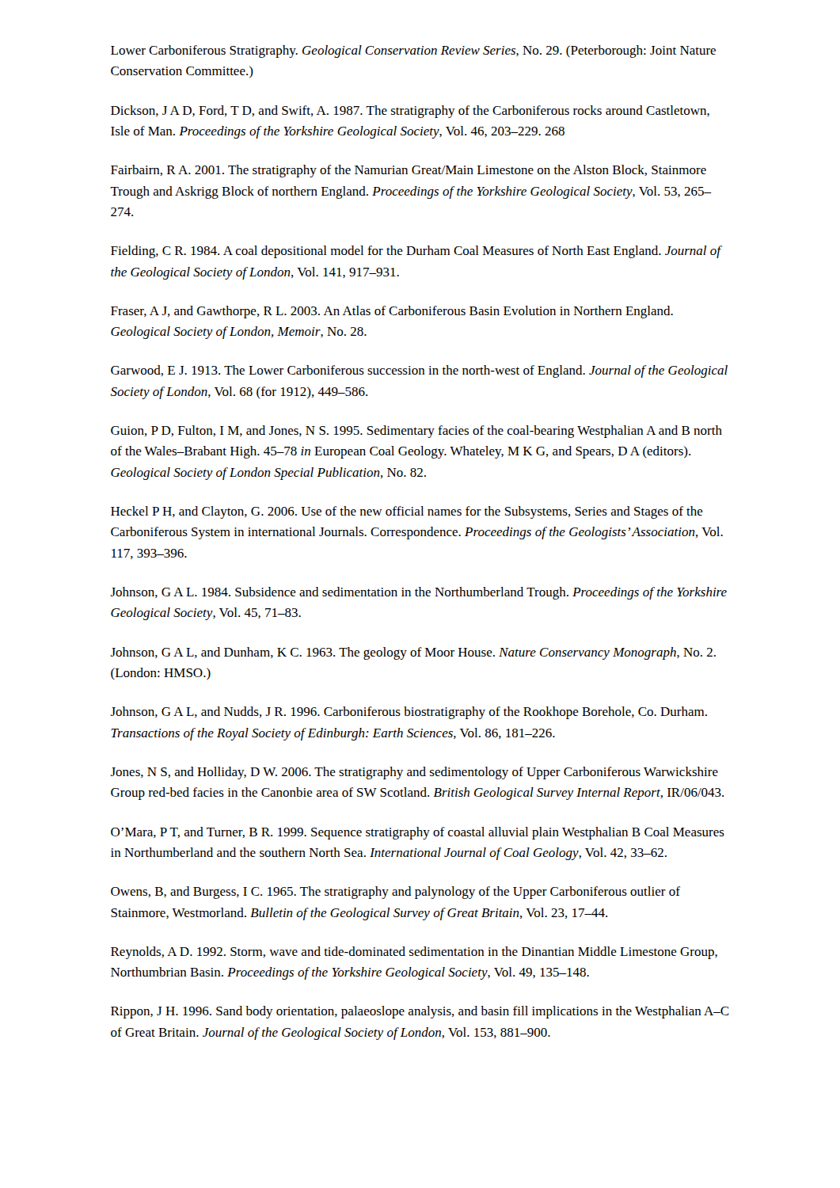Lower Carboniferous Stratigraphy. Geological Conservation Review Series, No. 29. (Peterborough: Joint Nature Conservation Committee.)
Dickson, J A D, Ford, T D, and Swift, A. 1987. The stratigraphy of the Carboniferous rocks around Castletown, Isle of Man. Proceedings of the Yorkshire Geological Society, Vol. 46, 203–229. 268
Fairbairn, R A. 2001. The stratigraphy of the Namurian Great/Main Limestone on the Alston Block, Stainmore Trough and Askrigg Block of northern England. Proceedings of the Yorkshire Geological Society, Vol. 53, 265–274.
Fielding, C R. 1984. A coal depositional model for the Durham Coal Measures of North East England. Journal of the Geological Society of London, Vol. 141, 917–931.
Fraser, A J, and Gawthorpe, R L. 2003. An Atlas of Carboniferous Basin Evolution in Northern England. Geological Society of London, Memoir, No. 28.
Garwood, E J. 1913. The Lower Carboniferous succession in the north-west of England. Journal of the Geological Society of London, Vol. 68 (for 1912), 449–586.
Guion, P D, Fulton, I M, and Jones, N S. 1995. Sedimentary facies of the coal-bearing Westphalian A and B north of the Wales–Brabant High. 45–78 in European Coal Geology. Whateley, M K G, and Spears, D A (editors). Geological Society of London Special Publication, No. 82.
Heckel P H, and Clayton, G. 2006. Use of the new official names for the Subsystems, Series and Stages of the Carboniferous System in international Journals. Correspondence. Proceedings of the Geologists’ Association, Vol. 117, 393–396.
Johnson, G A L. 1984. Subsidence and sedimentation in the Northumberland Trough. Proceedings of the Yorkshire Geological Society, Vol. 45, 71–83.
Johnson, G A L, and Dunham, K C. 1963. The geology of Moor House. Nature Conservancy Monograph, No. 2. (London: HMSO.)
Johnson, G A L, and Nudds, J R. 1996. Carboniferous biostratigraphy of the Rookhope Borehole, Co. Durham. Transactions of the Royal Society of Edinburgh: Earth Sciences, Vol. 86, 181–226.
Jones, N S, and Holliday, D W. 2006. The stratigraphy and sedimentology of Upper Carboniferous Warwickshire Group red-bed facies in the Canonbie area of SW Scotland. British Geological Survey Internal Report, IR/06/043.
O’Mara, P T, and Turner, B R. 1999. Sequence stratigraphy of coastal alluvial plain Westphalian B Coal Measures in Northumberland and the southern North Sea. International Journal of Coal Geology, Vol. 42, 33–62.
Owens, B, and Burgess, I C. 1965. The stratigraphy and palynology of the Upper Carboniferous outlier of Stainmore, Westmorland. Bulletin of the Geological Survey of Great Britain, Vol. 23, 17–44.
Reynolds, A D. 1992. Storm, wave and tide-dominated sedimentation in the Dinantian Middle Limestone Group, Northumbrian Basin. Proceedings of the Yorkshire Geological Society, Vol. 49, 135–148.
Rippon, J H. 1996. Sand body orientation, palaeoslope analysis, and basin fill implications in the Westphalian A–C of Great Britain. Journal of the Geological Society of London, Vol. 153, 881–900.